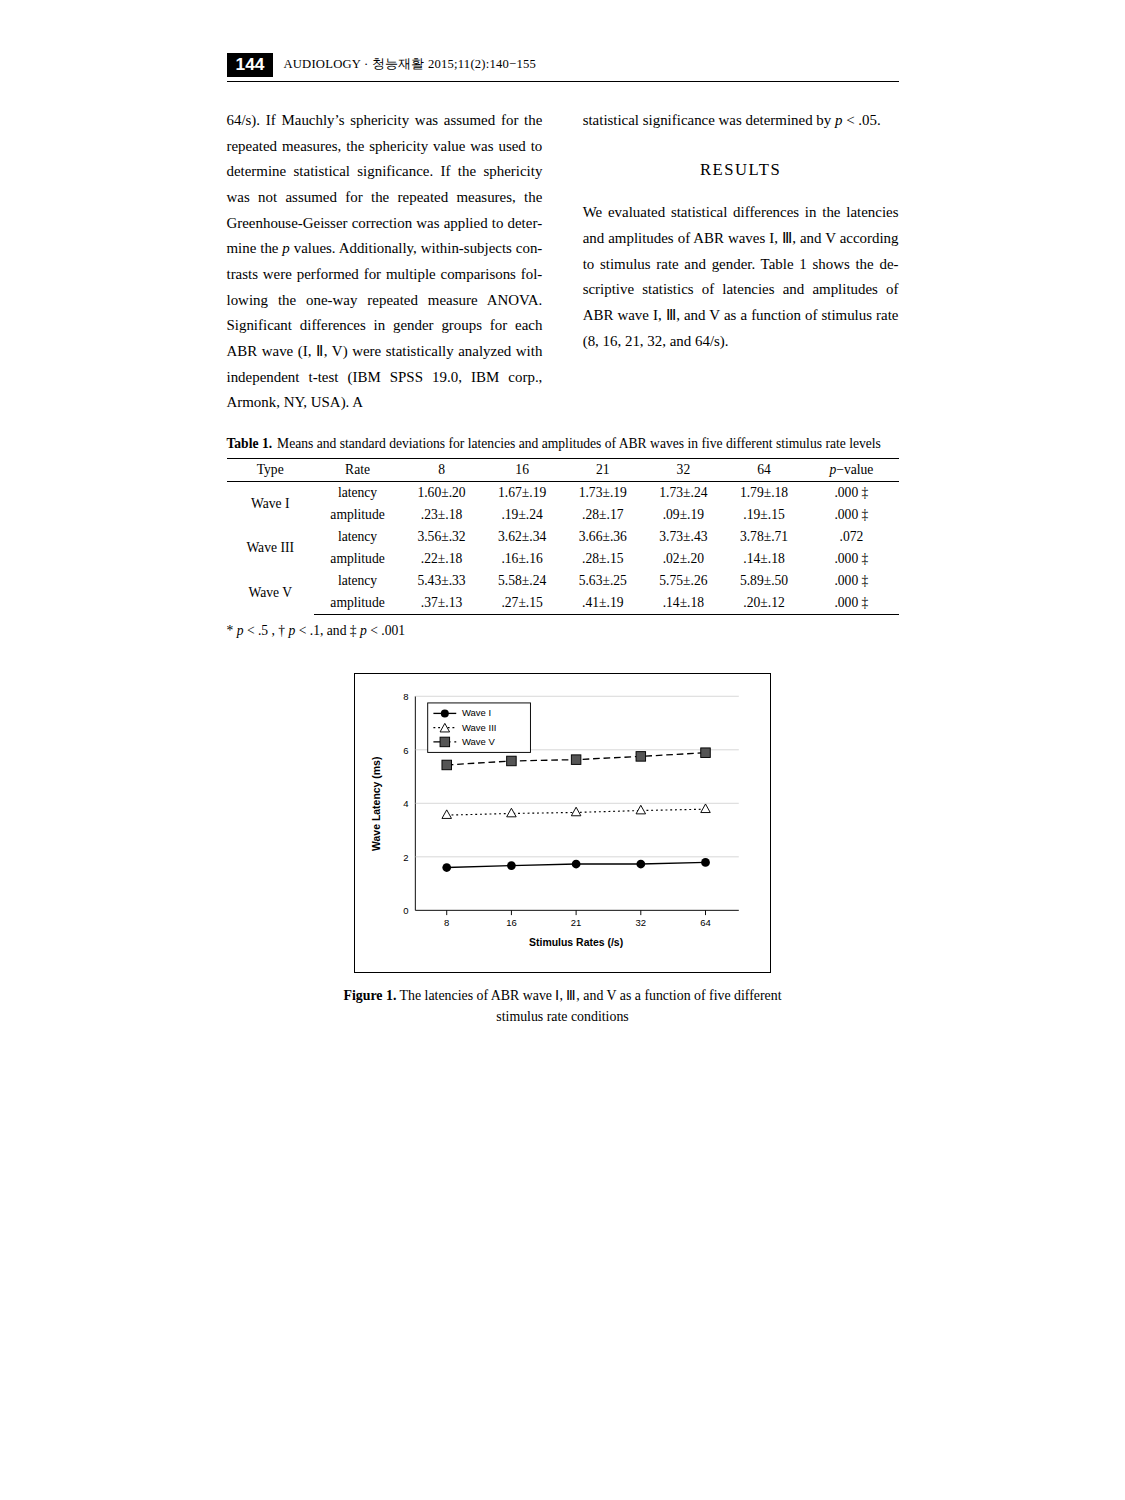144
AUDIOLOGY · 청능재활 2015;11(2):140−155
64/s). If Mauchly’s sphericity was assumed for the repeated measures, the sphericity value was used to determine statistical significance. If the sphericity was not assumed for the repeated measures, the Greenhouse-Geisser correction was applied to determine the p values. Additionally, within-subjects contrasts were performed for multiple comparisons following the one-way repeated measure ANOVA. Significant differences in gender groups for each ABR wave (I, Ⅱ, V) were statistically analyzed with independent t-test (IBM SPSS 19.0, IBM corp., Armonk, NY, USA). A
statistical significance was determined by p < .05.
RESULTS
We evaluated statistical differences in the latencies and amplitudes of ABR waves I, Ⅲ, and V according to stimulus rate and gender. Table 1 shows the descriptive statistics of latencies and amplitudes of ABR wave I, Ⅲ, and V as a function of stimulus rate (8, 16, 21, 32, and 64/s).
Table 1. Means and standard deviations for latencies and amplitudes of ABR waves in five different stimulus rate levels
| Type | Rate | 8 | 16 | 21 | 32 | 64 | p −value |
| --- | --- | --- | --- | --- | --- | --- | --- |
| Wave I | latency | 1.60±.20 | 1.67±.19 | 1.73±.19 | 1.73±.24 | 1.79±.18 | .000 ‡ |
| amplitude | .23±.18 | .19±.24 | .28±.17 | .09±.19 | .19±.15 | .000 ‡ |
| Wave III | latency | 3.56±.32 | 3.62±.34 | 3.66±.36 | 3.73±.43 | 3.78±.71 | .072 |
| amplitude | .22±.18 | .16±.16 | .28±.15 | .02±.20 | .14±.18 | .000 ‡ |
| Wave V | latency | 5.43±.33 | 5.58±.24 | 5.63±.25 | 5.75±.26 | 5.89±.50 | .000 ‡ |
| amplitude | .37±.13 | .27±.15 | .41±.19 | .14±.18 | .20±.12 | .000 ‡ |
* p < .5 , † p < .1, and ‡ p < .001
0 2 4 6 8 8 16 21 32 64 Stimulus Rates (/s) Wave Latency (ms) Wave I Wave III Wave V
Figure 1. The latencies of ABR wave Ⅰ, Ⅲ, and V as a function of five different stimulus rate conditions